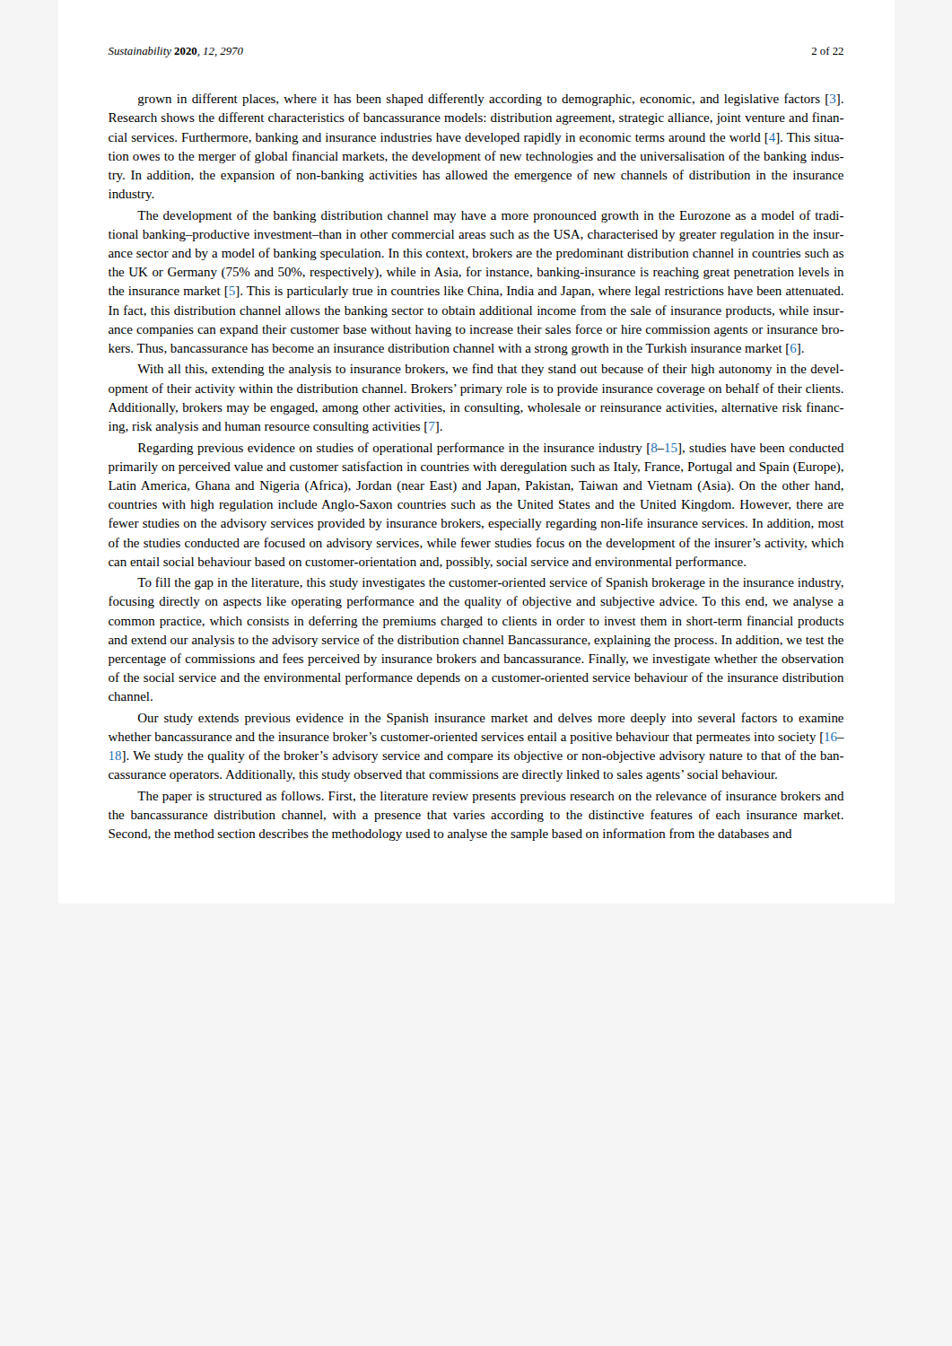Sustainability 2020, 12, 2970
2 of 22
grown in different places, where it has been shaped differently according to demographic, economic, and legislative factors [3]. Research shows the different characteristics of bancassurance models: distribution agreement, strategic alliance, joint venture and financial services. Furthermore, banking and insurance industries have developed rapidly in economic terms around the world [4]. This situation owes to the merger of global financial markets, the development of new technologies and the universalisation of the banking industry. In addition, the expansion of non-banking activities has allowed the emergence of new channels of distribution in the insurance industry.
The development of the banking distribution channel may have a more pronounced growth in the Eurozone as a model of traditional banking–productive investment–than in other commercial areas such as the USA, characterised by greater regulation in the insurance sector and by a model of banking speculation. In this context, brokers are the predominant distribution channel in countries such as the UK or Germany (75% and 50%, respectively), while in Asia, for instance, banking-insurance is reaching great penetration levels in the insurance market [5]. This is particularly true in countries like China, India and Japan, where legal restrictions have been attenuated. In fact, this distribution channel allows the banking sector to obtain additional income from the sale of insurance products, while insurance companies can expand their customer base without having to increase their sales force or hire commission agents or insurance brokers. Thus, bancassurance has become an insurance distribution channel with a strong growth in the Turkish insurance market [6].
With all this, extending the analysis to insurance brokers, we find that they stand out because of their high autonomy in the development of their activity within the distribution channel. Brokers’ primary role is to provide insurance coverage on behalf of their clients. Additionally, brokers may be engaged, among other activities, in consulting, wholesale or reinsurance activities, alternative risk financing, risk analysis and human resource consulting activities [7].
Regarding previous evidence on studies of operational performance in the insurance industry [8–15], studies have been conducted primarily on perceived value and customer satisfaction in countries with deregulation such as Italy, France, Portugal and Spain (Europe), Latin America, Ghana and Nigeria (Africa), Jordan (near East) and Japan, Pakistan, Taiwan and Vietnam (Asia). On the other hand, countries with high regulation include Anglo-Saxon countries such as the United States and the United Kingdom. However, there are fewer studies on the advisory services provided by insurance brokers, especially regarding non-life insurance services. In addition, most of the studies conducted are focused on advisory services, while fewer studies focus on the development of the insurer’s activity, which can entail social behaviour based on customer-orientation and, possibly, social service and environmental performance.
To fill the gap in the literature, this study investigates the customer-oriented service of Spanish brokerage in the insurance industry, focusing directly on aspects like operating performance and the quality of objective and subjective advice. To this end, we analyse a common practice, which consists in deferring the premiums charged to clients in order to invest them in short-term financial products and extend our analysis to the advisory service of the distribution channel Bancassurance, explaining the process. In addition, we test the percentage of commissions and fees perceived by insurance brokers and bancassurance. Finally, we investigate whether the observation of the social service and the environmental performance depends on a customer-oriented service behaviour of the insurance distribution channel.
Our study extends previous evidence in the Spanish insurance market and delves more deeply into several factors to examine whether bancassurance and the insurance broker’s customer-oriented services entail a positive behaviour that permeates into society [16–18]. We study the quality of the broker’s advisory service and compare its objective or non-objective advisory nature to that of the bancassurance operators. Additionally, this study observed that commissions are directly linked to sales agents’ social behaviour.
The paper is structured as follows. First, the literature review presents previous research on the relevance of insurance brokers and the bancassurance distribution channel, with a presence that varies according to the distinctive features of each insurance market. Second, the method section describes the methodology used to analyse the sample based on information from the databases and